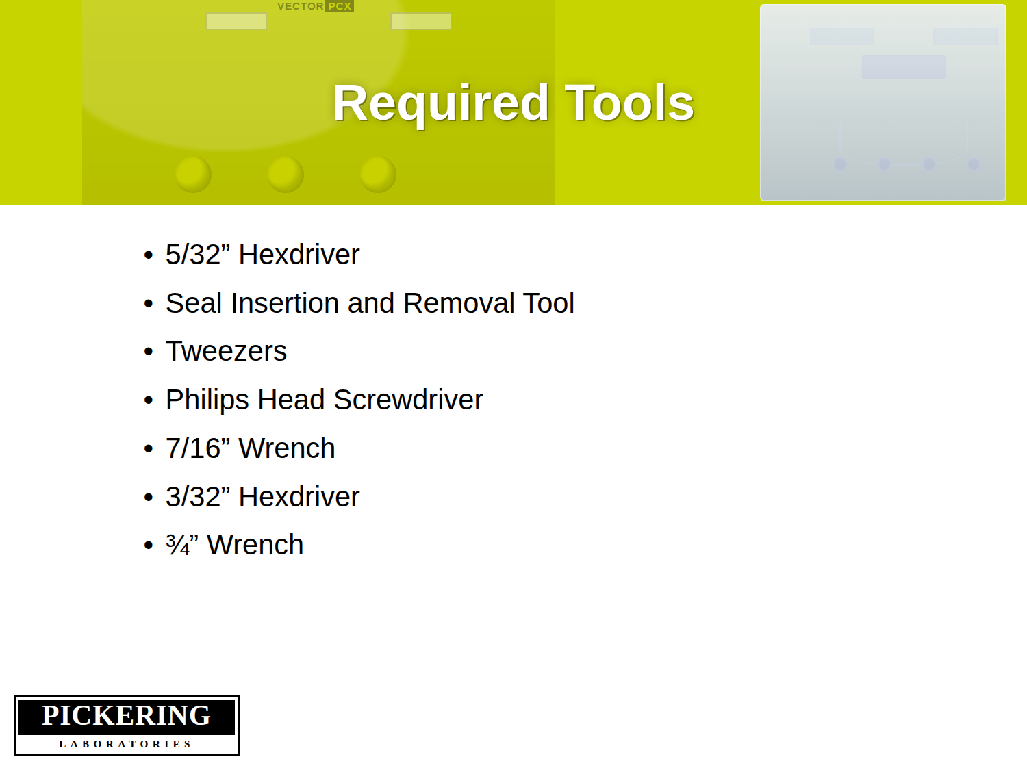VectorPCX
Required Tools
5/32” Hexdriver
Seal Insertion and Removal Tool
Tweezers
Philips Head Screwdriver
7/16” Wrench
3/32” Hexdriver
¾” Wrench
PICKERING
LABORATORIES